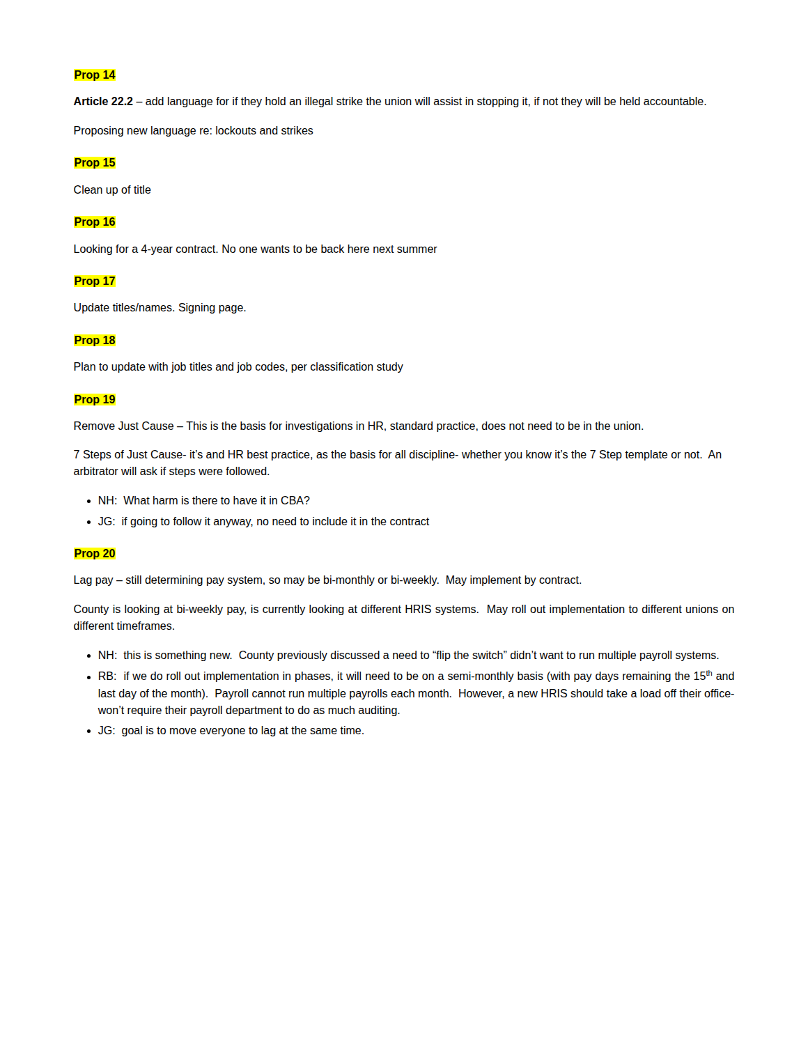Prop 14
Article 22.2 – add language for if they hold an illegal strike the union will assist in stopping it, if not they will be held accountable.
Proposing new language re: lockouts and strikes
Prop 15
Clean up of title
Prop 16
Looking for a 4-year contract. No one wants to be back here next summer
Prop 17
Update titles/names. Signing page.
Prop 18
Plan to update with job titles and job codes, per classification study
Prop 19
Remove Just Cause – This is the basis for investigations in HR, standard practice, does not need to be in the union.
7 Steps of Just Cause- it’s and HR best practice, as the basis for all discipline- whether you know it’s the 7 Step template or not. An arbitrator will ask if steps were followed.
NH: What harm is there to have it in CBA?
JG: if going to follow it anyway, no need to include it in the contract
Prop 20
Lag pay – still determining pay system, so may be bi-monthly or bi-weekly. May implement by contract.
County is looking at bi-weekly pay, is currently looking at different HRIS systems. May roll out implementation to different unions on different timeframes.
NH: this is something new. County previously discussed a need to “flip the switch” didn’t want to run multiple payroll systems.
RB: if we do roll out implementation in phases, it will need to be on a semi-monthly basis (with pay days remaining the 15th and last day of the month). Payroll cannot run multiple payrolls each month. However, a new HRIS should take a load off their office- won’t require their payroll department to do as much auditing.
JG: goal is to move everyone to lag at the same time.